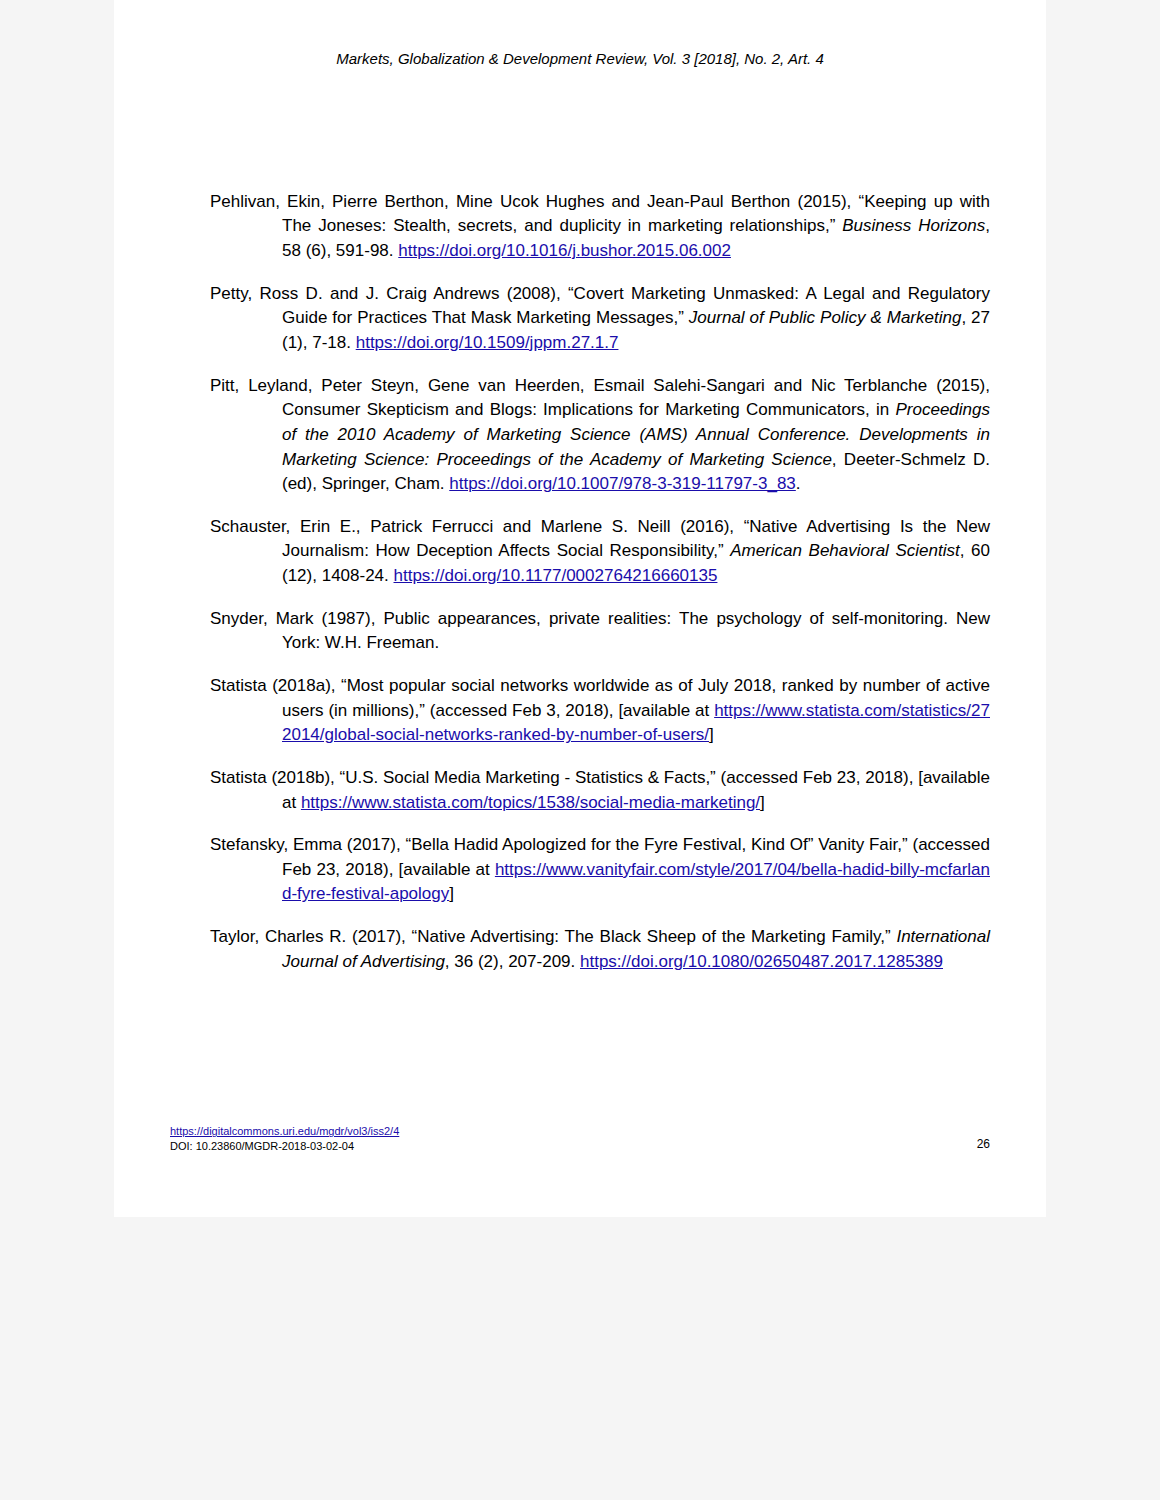Markets, Globalization & Development Review, Vol. 3 [2018], No. 2, Art. 4
Pehlivan, Ekin, Pierre Berthon, Mine Ucok Hughes and Jean-Paul Berthon (2015), “Keeping up with The Joneses: Stealth, secrets, and duplicity in marketing relationships,” Business Horizons, 58 (6), 591-98. https://doi.org/10.1016/j.bushor.2015.06.002
Petty, Ross D. and J. Craig Andrews (2008), “Covert Marketing Unmasked: A Legal and Regulatory Guide for Practices That Mask Marketing Messages,” Journal of Public Policy & Marketing, 27 (1), 7-18. https://doi.org/10.1509/jppm.27.1.7
Pitt, Leyland, Peter Steyn, Gene van Heerden, Esmail Salehi-Sangari and Nic Terblanche (2015), Consumer Skepticism and Blogs: Implications for Marketing Communicators, in Proceedings of the 2010 Academy of Marketing Science (AMS) Annual Conference. Developments in Marketing Science: Proceedings of the Academy of Marketing Science, Deeter-Schmelz D. (ed), Springer, Cham. https://doi.org/10.1007/978-3-319-11797-3_83.
Schauster, Erin E., Patrick Ferrucci and Marlene S. Neill (2016), “Native Advertising Is the New Journalism: How Deception Affects Social Responsibility,” American Behavioral Scientist, 60 (12), 1408-24. https://doi.org/10.1177/0002764216660135
Snyder, Mark (1987), Public appearances, private realities: The psychology of self-monitoring. New York: W.H. Freeman.
Statista (2018a), “Most popular social networks worldwide as of July 2018, ranked by number of active users (in millions),” (accessed Feb 3, 2018), [available at https://www.statista.com/statistics/272014/global-social-networks-ranked-by-number-of-users/]
Statista (2018b), “U.S. Social Media Marketing - Statistics & Facts,” (accessed Feb 23, 2018), [available at https://www.statista.com/topics/1538/social-media-marketing/]
Stefansky, Emma (2017), “Bella Hadid Apologized for the Fyre Festival, Kind Of” Vanity Fair,” (accessed Feb 23, 2018), [available at https://www.vanityfair.com/style/2017/04/bella-hadid-billy-mcfarland-fyre-festival-apology]
Taylor, Charles R. (2017), “Native Advertising: The Black Sheep of the Marketing Family,” International Journal of Advertising, 36 (2), 207-209. https://doi.org/10.1080/02650487.2017.1285389
https://digitalcommons.uri.edu/mgdr/vol3/iss2/4
DOI: 10.23860/MGDR-2018-03-02-04
26